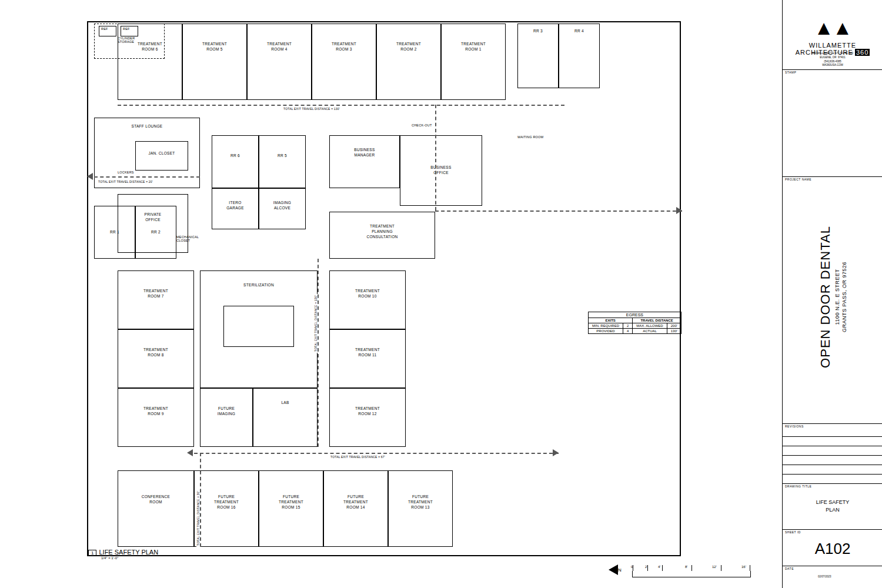▲▲
WILLAMETTE
ARCHITECTURE360
800 WILLAMETTE ST., SUITE 680
EUGENE, OR 97401
(541)636-4385
WA360USA.COM
STAMP
PROJECT NAME
OPEN DOOR DENTAL
1100 N.E. E STREET
GRANTS PASS, OR 97526
REVISIONS
DRAWING TITLE
LIFE SAFETY
PLAN
SHEET ID
A102
DATE
02/07/2023
TREATMENT
ROOM 6
TREATMENT
ROOM 5
TREATMENT
ROOM 4
TREATMENT
ROOM 3
TREATMENT
ROOM 2
TREATMENT
ROOM 1
RR 3
RR 4
CYLINDER
STORAGE
REF
REF
STAFF LOUNGE
LOCKERS
PRIVATE
OFFICE
JAN. CLOSET
RR 1
RR 2
MECHANICAL
CLOSET
RR 6
RR 5
ITERO
GARAGE
IMAGING
ALCOVE
BUSINESS
MANAGER
BUSINESS
OFFICE
CHECK-OUT
WAITING ROOM
TREATMENT
PLANNING
CONSULTATION
TREATMENT
ROOM 7
TREATMENT
ROOM 8
TREATMENT
ROOM 9
STERILIZATION
FUTURE
IMAGING
LAB
TREATMENT
ROOM 10
TREATMENT
ROOM 11
TREATMENT
ROOM 12
CONFERENCE
ROOM
FUTURE
TREATMENT
ROOM 16
FUTURE
TREATMENT
ROOM 15
FUTURE
TREATMENT
ROOM 14
FUTURE
TREATMENT
ROOM 13
TOTAL EXIT TRAVEL DISTANCE = 130'
TOTAL EXIT TRAVEL DISTANCE = 20'
TOTAL EXIT TRAVEL DISTANCE = 130'
TOTAL EXIT TRAVEL DISTANCE = 67'
TOTAL EXIT TRAVEL DISTANCE = 30'
EGRESS
| EXITS | TRAVEL DISTANCE |
| --- | --- |
| MIN. REQUIRED | 2 | MAX. ALLOWED | 200' |
| PROVIDED | 4 | ACTUAL | 130' |
1 LIFE SAFETY PLAN
1/4" = 1'-0"
N
0 2' 4' 8' 12' 16'